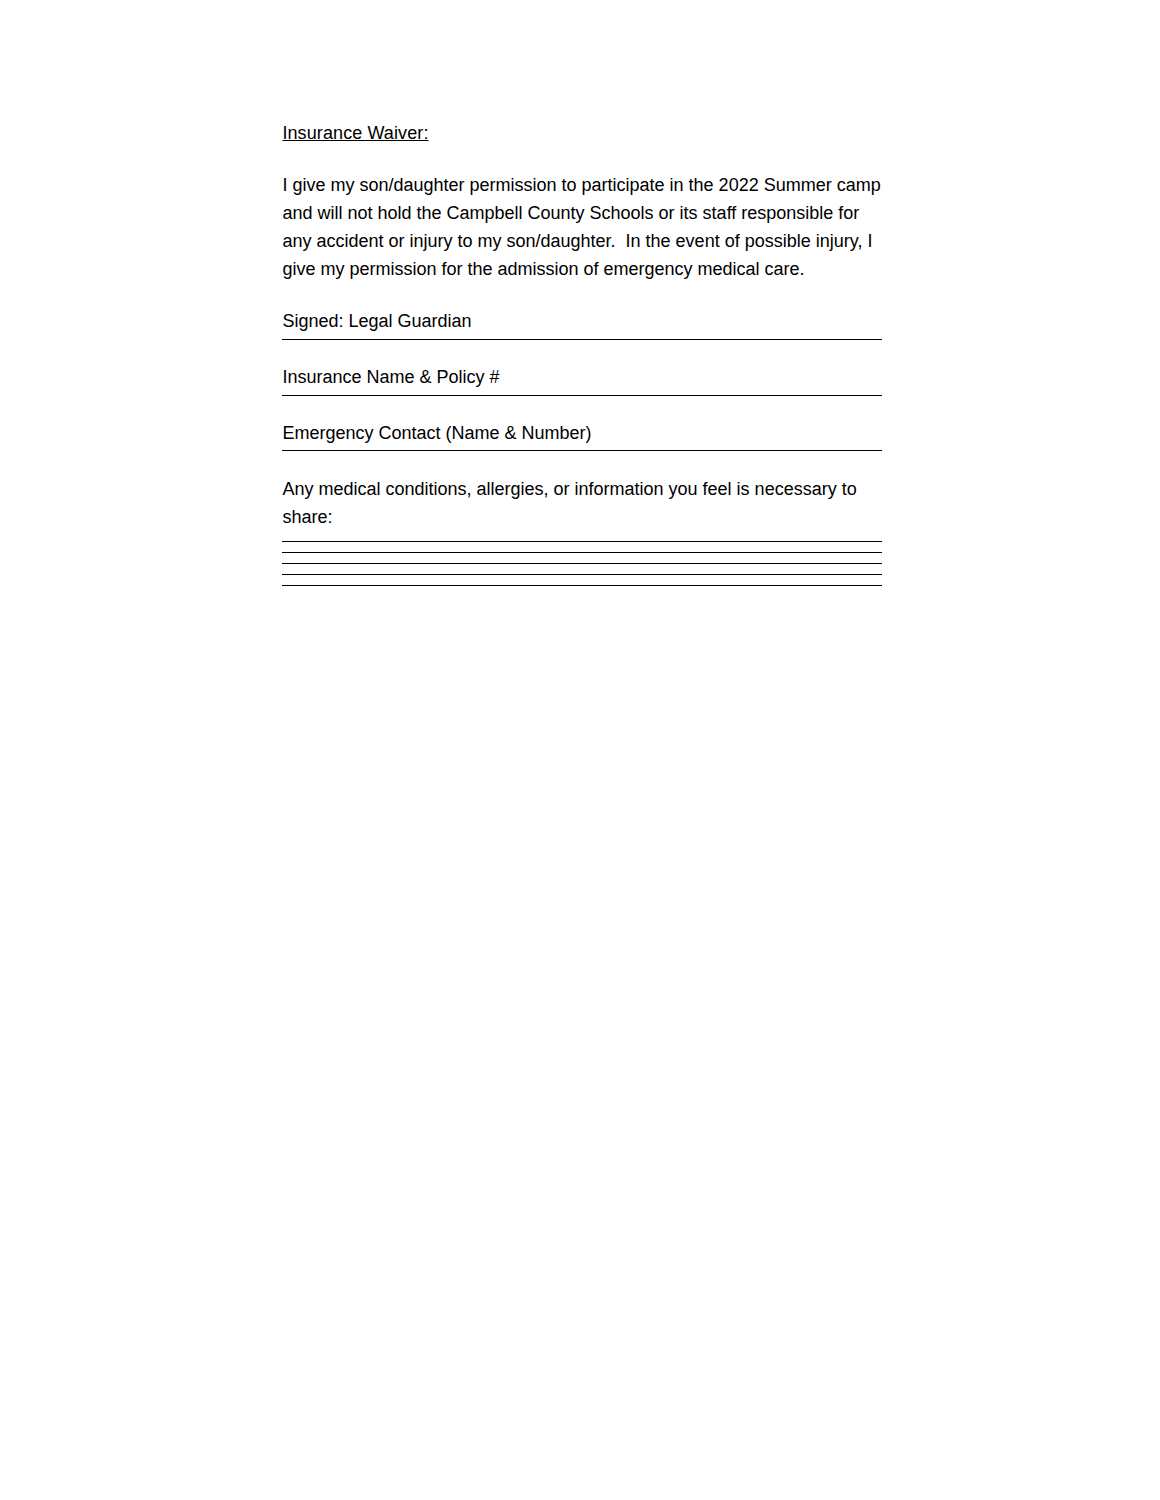Insurance Waiver:
I give my son/daughter permission to participate in the 2022 Summer camp and will not hold the Campbell County Schools or its staff responsible for any accident or injury to my son/daughter. In the event of possible injury, I give my permission for the admission of emergency medical care.
Signed: Legal Guardian
Insurance Name & Policy #
Emergency Contact (Name & Number)
Any medical conditions, allergies, or information you feel is necessary to share: